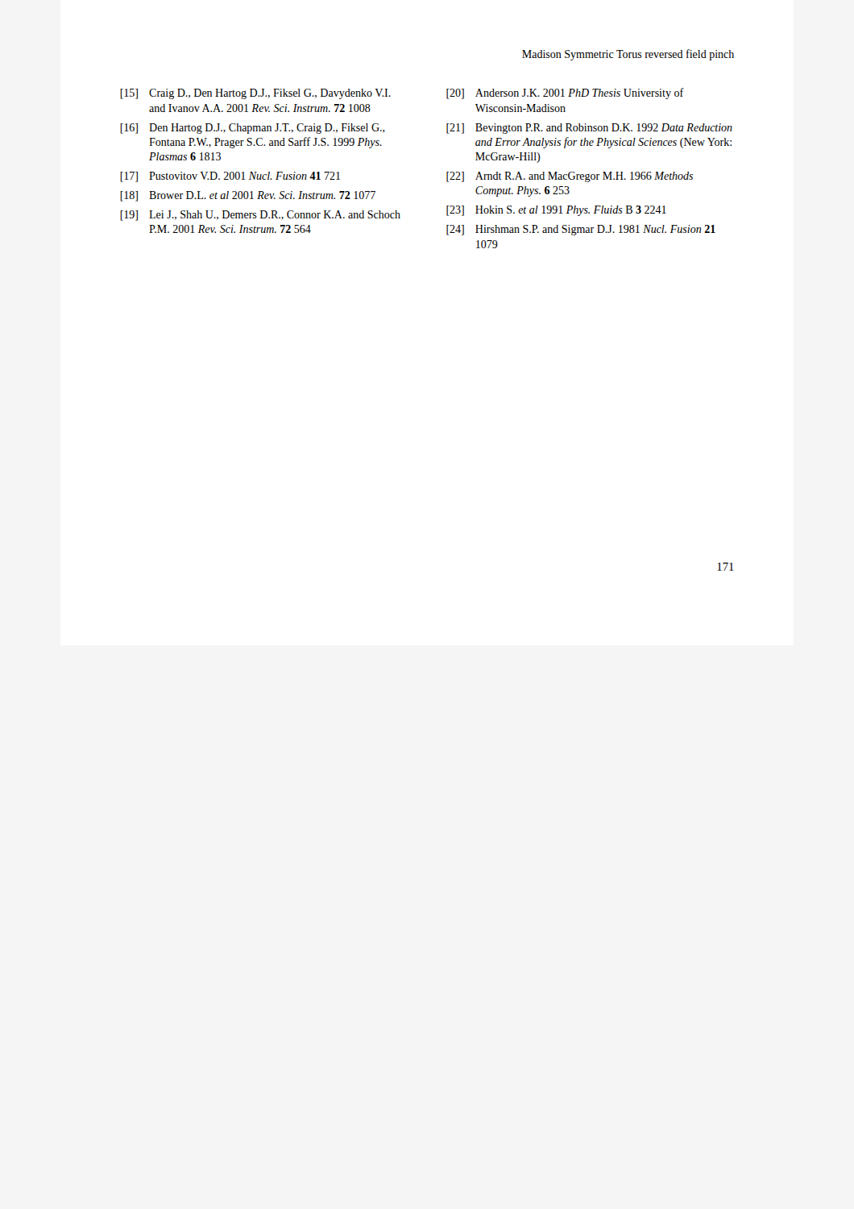Madison Symmetric Torus reversed field pinch
[15] Craig D., Den Hartog D.J., Fiksel G., Davydenko V.I. and Ivanov A.A. 2001 Rev. Sci. Instrum. 72 1008
[16] Den Hartog D.J., Chapman J.T., Craig D., Fiksel G., Fontana P.W., Prager S.C. and Sarff J.S. 1999 Phys. Plasmas 6 1813
[17] Pustovitov V.D. 2001 Nucl. Fusion 41 721
[18] Brower D.L. et al 2001 Rev. Sci. Instrum. 72 1077
[19] Lei J., Shah U., Demers D.R., Connor K.A. and Schoch P.M. 2001 Rev. Sci. Instrum. 72 564
[20] Anderson J.K. 2001 PhD Thesis University of Wisconsin-Madison
[21] Bevington P.R. and Robinson D.K. 1992 Data Reduction and Error Analysis for the Physical Sciences (New York: McGraw-Hill)
[22] Arndt R.A. and MacGregor M.H. 1966 Methods Comput. Phys. 6 253
[23] Hokin S. et al 1991 Phys. Fluids B 3 2241
[24] Hirshman S.P. and Sigmar D.J. 1981 Nucl. Fusion 21 1079
171